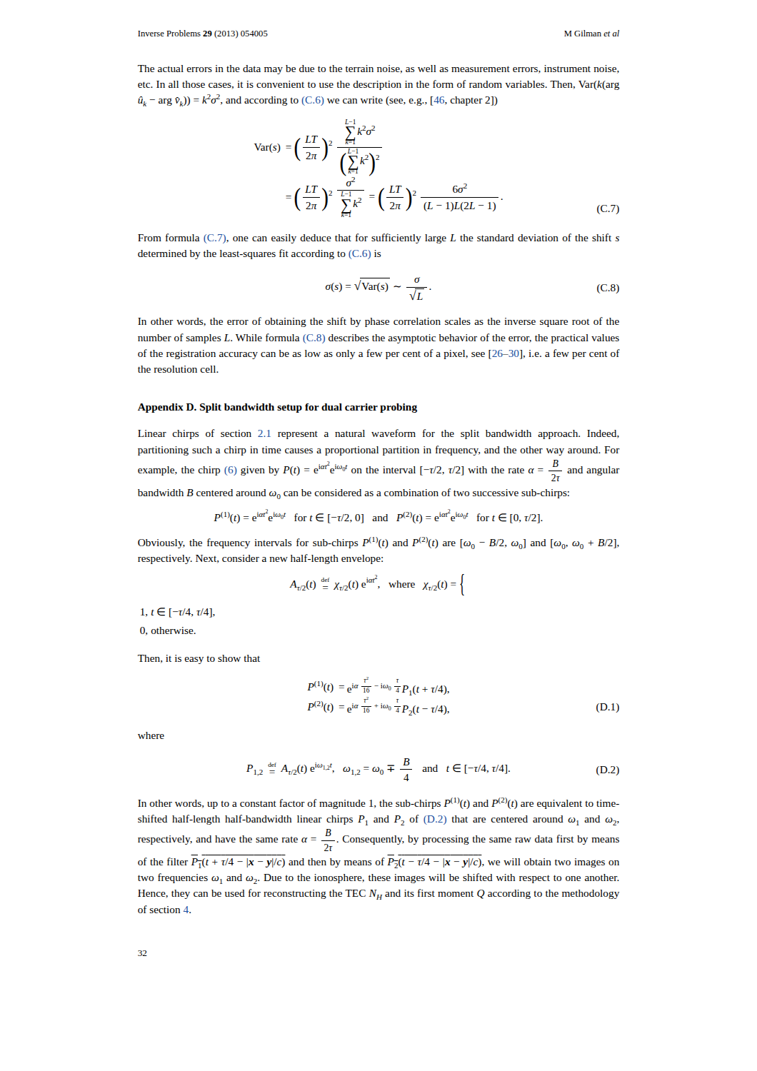Inverse Problems 29 (2013) 054005 M Gilman et al
The actual errors in the data may be due to the terrain noise, as well as measurement errors, instrument noise, etc. In all those cases, it is convenient to use the description in the form of random variables. Then, Var(k(arg ûk − arg v̂k)) = k2σ2, and according to (C.6) we can write (see, e.g., [46, chapter 2])
Var(s)
=
(LT 2π) 2 L−1∑k=1 k2σ2 (L−1∑k=1 k2) 2
=
(LT 2π) 2 σ2 L−1∑k=1 k2 = (LT 2π) 2 6σ2 (L − 1)L(2L − 1) .
(C.7)
From formula (C.7), one can easily deduce that for sufficiently large L the standard deviation of the shift s determined by the least-squares fit according to (C.6) is
σ(s) = Var(s) ∼ σL.
(C.8)
In other words, the error of obtaining the shift by phase correlation scales as the inverse square root of the number of samples L. While formula (C.8) describes the asymptotic behavior of the error, the practical values of the registration accuracy can be as low as only a few per cent of a pixel, see [26–30], i.e. a few per cent of the resolution cell.
Appendix D. Split bandwidth setup for dual carrier probing
Linear chirps of section 2.1 represent a natural waveform for the split bandwidth approach. Indeed, partitioning such a chirp in time causes a proportional partition in frequency, and the other way around. For example, the chirp (6) given by P(t) = eiαt2eiω0t on the interval [−τ/2, τ/2] with the rate α = B 2τ and angular bandwidth B centered around ω0 can be considered as a combination of two successive sub-chirps:
P(1)(t) = eiαt2eiω0t for t ∈ [−τ/2, 0] and P(2)(t) = eiαt2eiω0t for t ∈ [0, τ/2].
Obviously, the frequency intervals for sub-chirps P(1)(t) and P(2)(t) are [ω0 − B/2, ω0] and [ω0, ω0 + B/2], respectively. Next, consider a new half-length envelope:
Aτ/2(t) def= χτ/2(t) eiαt2, where χτ/2(t) =
| 1, | t ∈ [− τ /4, τ /4], |
| 0, | otherwise. |
Then, it is easy to show that
P(1)(t)
=
eiα τ216 − iω0 τ 4P1(t + τ/4),
P(2)(t)
=
eiα τ216 + iω0 τ 4P2(t − τ/4),
(D.1)
where
P1,2 def= Aτ/2(t) eiω1,2t, ω1,2 = ω0 ∓ B 4 and t ∈ [−τ/4, τ/4].
(D.2)
In other words, up to a constant factor of magnitude 1, the sub-chirps P(1)(t) and P(2)(t) are equivalent to time-shifted half-length half-bandwidth linear chirps P1 and P2 of (D.2) that are centered around ω1 and ω2, respectively, and have the same rate α = B 2τ. Consequently, by processing the same raw data first by means of the filter P1(t + τ/4 − |x − y|/c) and then by means of P2(t − τ/4 − |x − y|/c), we will obtain two images on two frequencies ω1 and ω2. Due to the ionosphere, these images will be shifted with respect to one another. Hence, they can be used for reconstructing the TEC NH and its first moment Q according to the methodology of section 4.
32